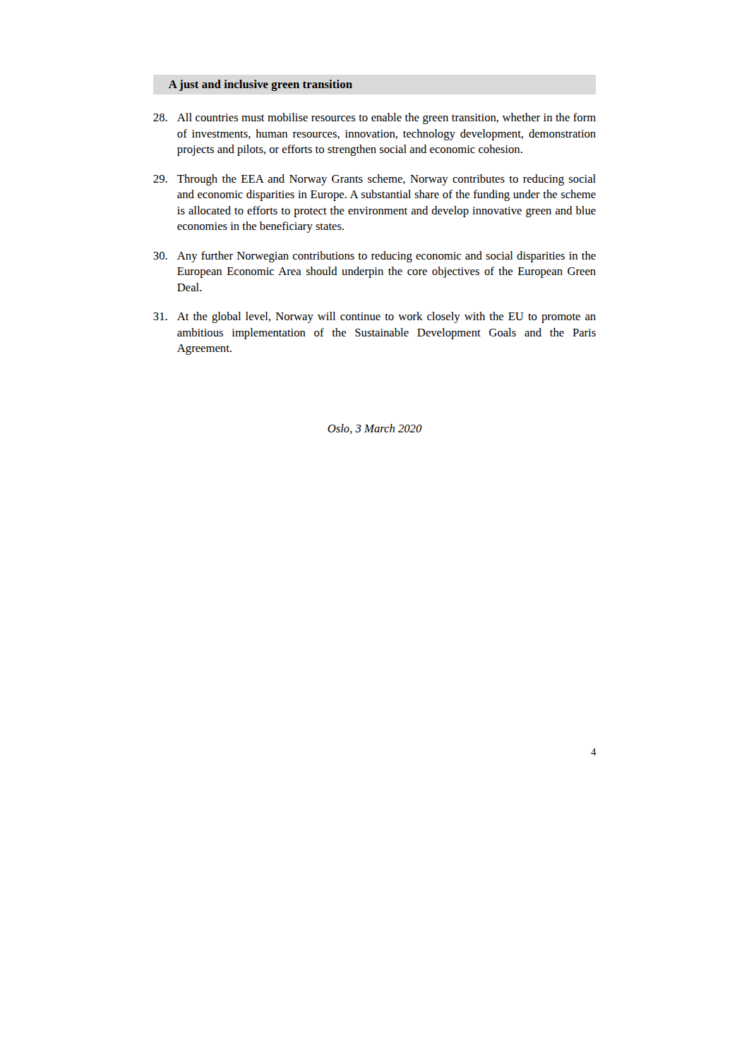A just and inclusive green transition
All countries must mobilise resources to enable the green transition, whether in the form of investments, human resources, innovation, technology development, demonstration projects and pilots, or efforts to strengthen social and economic cohesion.
Through the EEA and Norway Grants scheme, Norway contributes to reducing social and economic disparities in Europe. A substantial share of the funding under the scheme is allocated to efforts to protect the environment and develop innovative green and blue economies in the beneficiary states.
Any further Norwegian contributions to reducing economic and social disparities in the European Economic Area should underpin the core objectives of the European Green Deal.
At the global level, Norway will continue to work closely with the EU to promote an ambitious implementation of the Sustainable Development Goals and the Paris Agreement.
Oslo, 3 March 2020
4